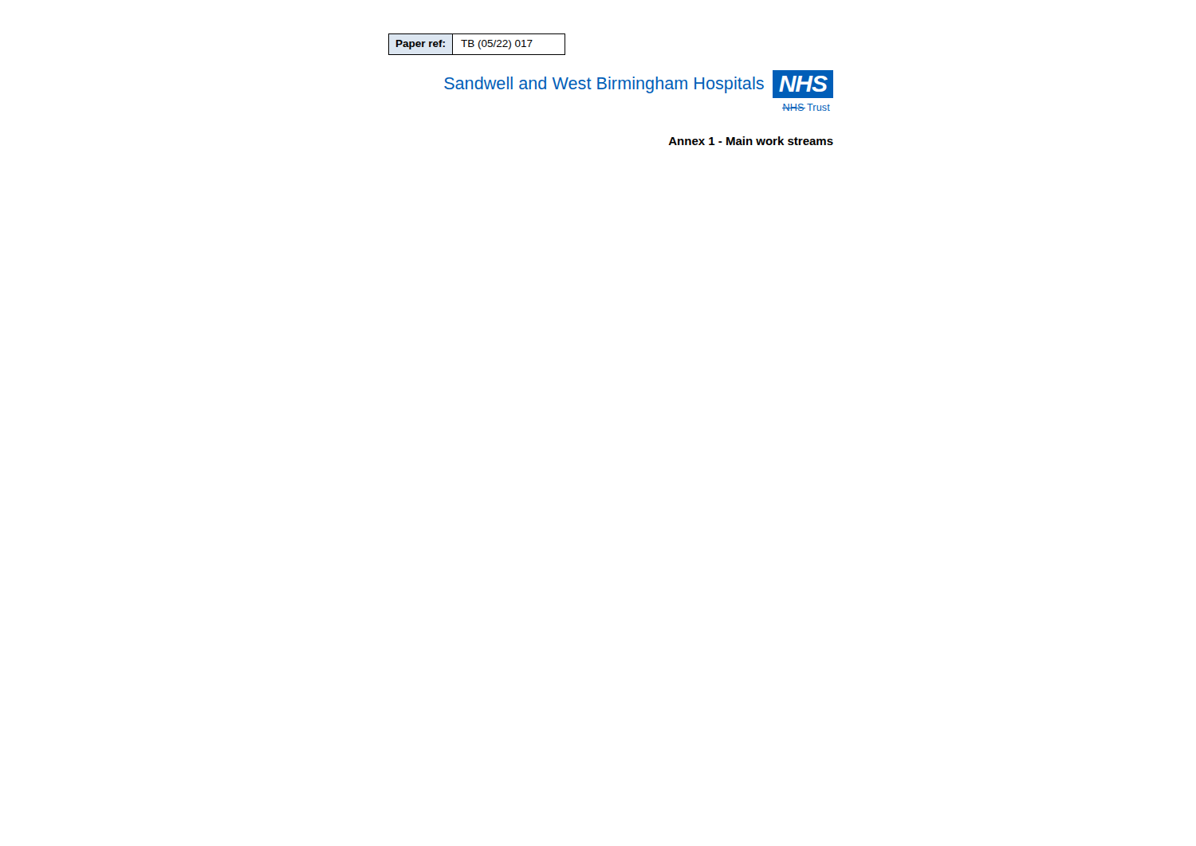Paper ref:
TB (05/22) 017
Sandwell and West Birmingham Hospitals NHS
NHS Trust
Annex 1 - Main work streams